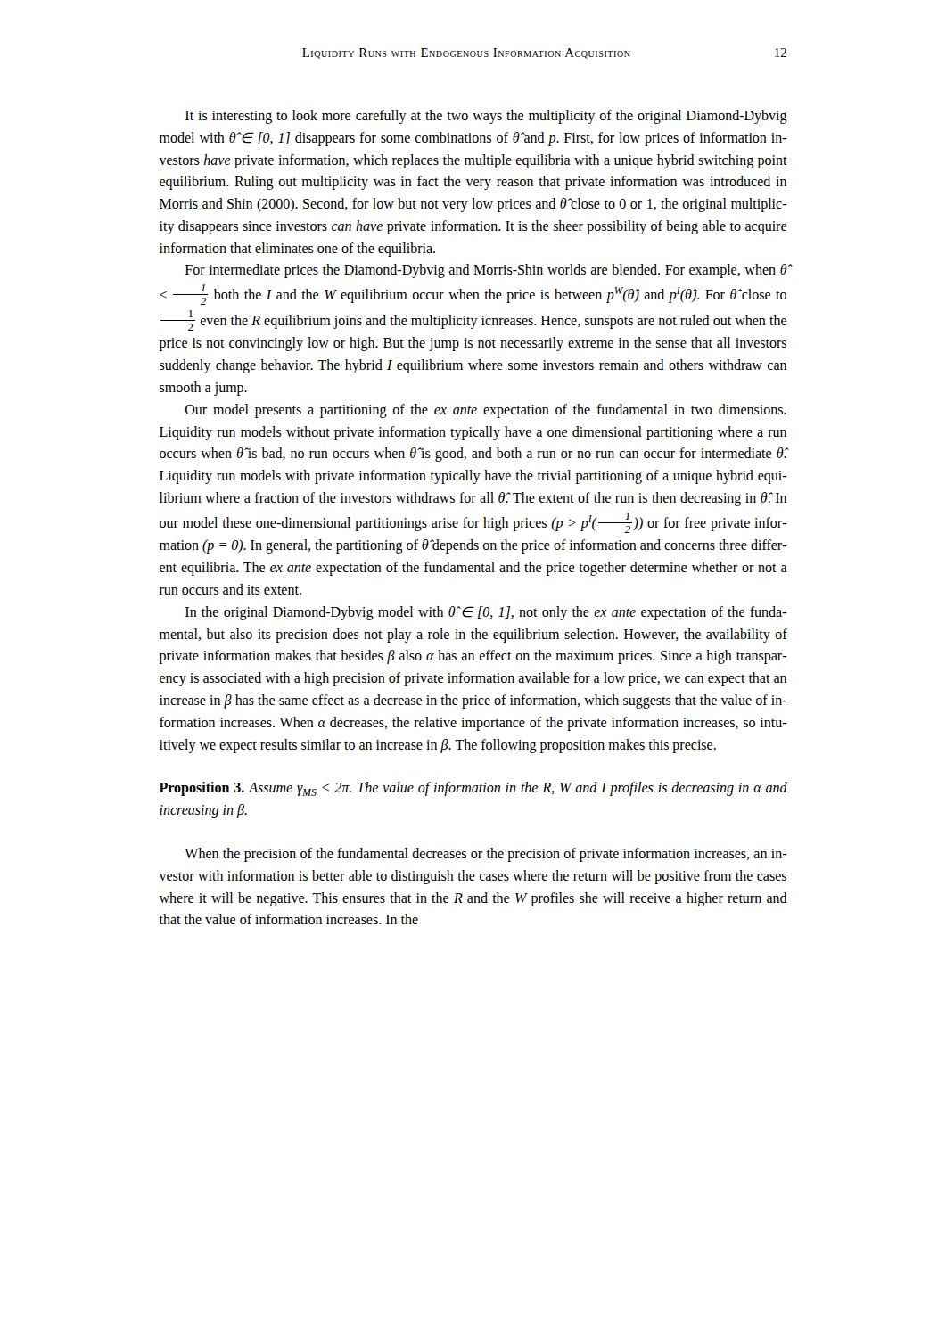Liquidity Runs with Endogenous Information Acquisition 12
It is interesting to look more carefully at the two ways the multiplicity of the original Diamond-Dybvig model with θ̂ ∈ [0, 1] disappears for some combinations of θ̂ and p. First, for low prices of information investors have private information, which replaces the multiple equilibria with a unique hybrid switching point equilibrium. Ruling out multiplicity was in fact the very reason that private information was introduced in Morris and Shin (2000). Second, for low but not very low prices and θ̂ close to 0 or 1, the original multiplicity disappears since investors can have private information. It is the sheer possibility of being able to acquire information that eliminates one of the equilibria.
For intermediate prices the Diamond-Dybvig and Morris-Shin worlds are blended. For example, when θ̂ ≤ 12 both the I and the W equilibrium occur when the price is between pW(θ̂) and pI(θ̂). For θ̂ close to 12 even the R equilibrium joins and the multiplicity icnreases. Hence, sunspots are not ruled out when the price is not convincingly low or high. But the jump is not necessarily extreme in the sense that all investors suddenly change behavior. The hybrid I equilibrium where some investors remain and others withdraw can smooth a jump.
Our model presents a partitioning of the ex ante expectation of the fundamental in two dimensions. Liquidity run models without private information typically have a one dimensional partitioning where a run occurs when θ̂ is bad, no run occurs when θ̂ is good, and both a run or no run can occur for intermediate θ̂. Liquidity run models with private information typically have the trivial partitioning of a unique hybrid equilibrium where a fraction of the investors withdraws for all θ̂. The extent of the run is then decreasing in θ̂. In our model these one-dimensional partitionings arise for high prices (p > pI(12)) or for free private information (p = 0). In general, the partitioning of θ̂ depends on the price of information and concerns three different equilibria. The ex ante expectation of the fundamental and the price together determine whether or not a run occurs and its extent.
In the original Diamond-Dybvig model with θ̂ ∈ [0, 1], not only the ex ante expectation of the fundamental, but also its precision does not play a role in the equilibrium selection. However, the availability of private information makes that besides β also α has an effect on the maximum prices. Since a high transparency is associated with a high precision of private information available for a low price, we can expect that an increase in β has the same effect as a decrease in the price of information, which suggests that the value of information increases. When α decreases, the relative importance of the private information increases, so intuitively we expect results similar to an increase in β. The following proposition makes this precise.
Proposition 3. Assume γMS < 2π. The value of information in the R, W and I profiles is decreasing in α and increasing in β.
When the precision of the fundamental decreases or the precision of private information increases, an investor with information is better able to distinguish the cases where the return will be positive from the cases where it will be negative. This ensures that in the R and the W profiles she will receive a higher return and that the value of information increases. In the